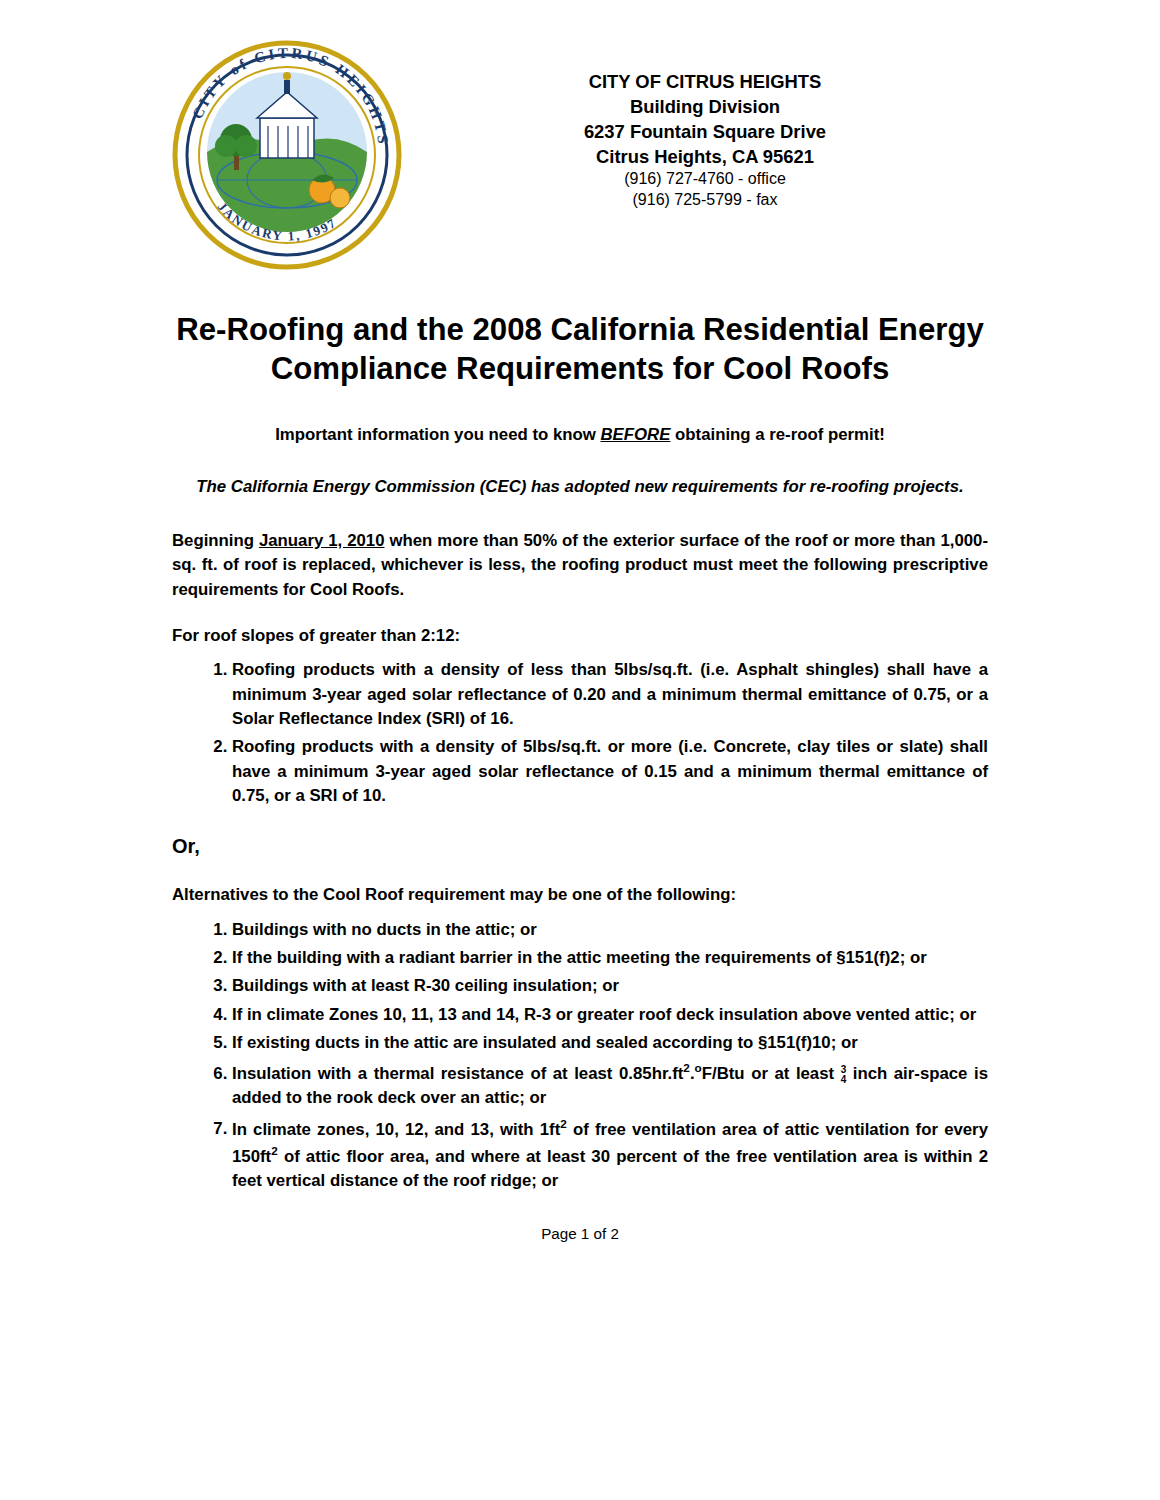CITY of CITRUS HEIGHTS JANUARY 1, 1997
CITY OF CITRUS HEIGHTS
Building Division
6237 Fountain Square Drive
Citrus Heights, CA 95621
(916) 727-4760 - office
(916) 725-5799 - fax
Re-Roofing and the 2008 California Residential Energy Compliance Requirements for Cool Roofs
Important information you need to know BEFORE obtaining a re-roof permit!
The California Energy Commission (CEC) has adopted new requirements for re-roofing projects.
Beginning January 1, 2010 when more than 50% of the exterior surface of the roof or more than 1,000-sq. ft. of roof is replaced, whichever is less, the roofing product must meet the following prescriptive requirements for Cool Roofs.
For roof slopes of greater than 2:12:
Roofing products with a density of less than 5lbs/sq.ft. (i.e. Asphalt shingles) shall have a minimum 3-year aged solar reflectance of 0.20 and a minimum thermal emittance of 0.75, or a Solar Reflectance Index (SRI) of 16.
Roofing products with a density of 5lbs/sq.ft. or more (i.e. Concrete, clay tiles or slate) shall have a minimum 3-year aged solar reflectance of 0.15 and a minimum thermal emittance of 0.75, or a SRI of 10.
Or,
Alternatives to the Cool Roof requirement may be one of the following:
Buildings with no ducts in the attic; or
If the building with a radiant barrier in the attic meeting the requirements of §151(f)2; or
Buildings with at least R-30 ceiling insulation; or
If in climate Zones 10, 11, 13 and 14, R-3 or greater roof deck insulation above vented attic; or
If existing ducts in the attic are insulated and sealed according to §151(f)10; or
Insulation with a thermal resistance of at least 0.85hr.ft2.oF/Btu or at least 34 inch air-space is added to the rook deck over an attic; or
In climate zones, 10, 12, and 13, with 1ft2 of free ventilation area of attic ventilation for every 150ft2 of attic floor area, and where at least 30 percent of the free ventilation area is within 2 feet vertical distance of the roof ridge; or
Page 1 of 2